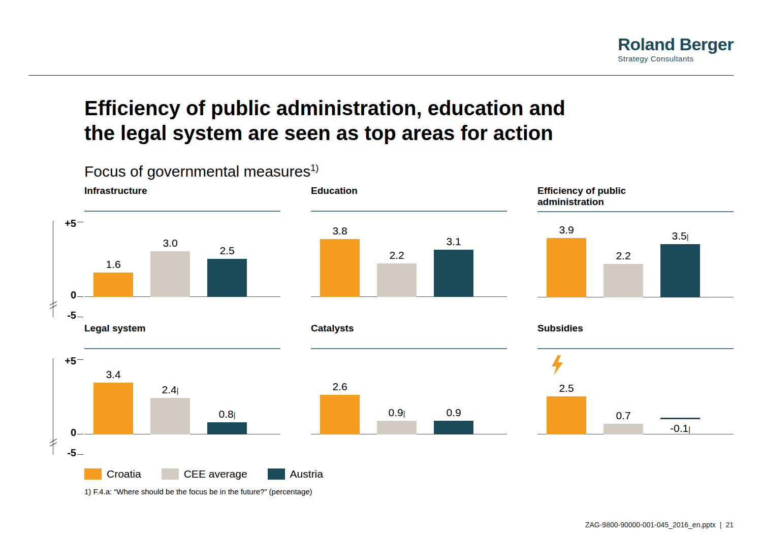Roland Berger
Strategy Consultants
Efficiency of public administration, education and
the legal system are seen as top areas for action
Focus of governmental measures1)
Infrastructure
+5
0
-5
1.6
3.0
2.5
Education
3.8
2.2
3.1
Efficiency of public
administration
3.9
2.2
3.5|
Legal system
+5
0
-5
3.4
2.4|
0.8|
Catalysts
2.6
0.9|
0.9
Subsidies
2.5
0.7
-0.1|
Croatia
CEE average
Austria
1) F.4.a: “Where should be the focus be in the future?” (percentage)
ZAG-9800-90000-001-045_2016_en.pptx|21